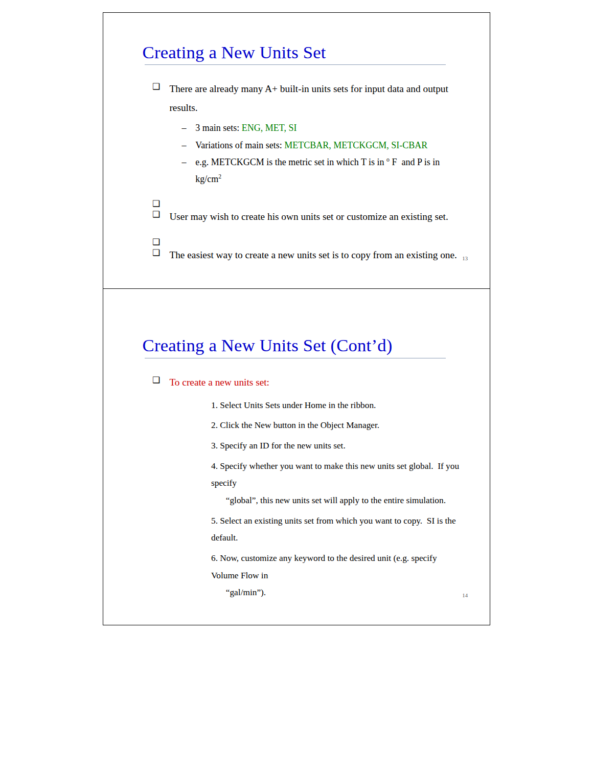Creating a New Units Set
There are already many A+ built‑in units sets for input data and output results.
3 main sets: ENG, MET, SI
Variations of main sets: METCBAR, METCKGCM, SI‑CBAR
e.g. METCKGCM is the metric set in which T is in o F and P is in kg/cm2
User may wish to create his own units set or customize an existing set.
The easiest way to create a new units set is to copy from an existing one.
13
Creating a New Units Set (Cont’d)
To create a new units set:
1. Select Units Sets under Home in the ribbon.
2. Click the New button in the Object Manager.
3. Specify an ID for the new units set.
4. Specify whether you want to make this new units set global. If you specify “global”, this new units set will apply to the entire simulation.
5. Select an existing units set from which you want to copy. SI is the default.
6. Now, customize any keyword to the desired unit (e.g. specify Volume Flow in “gal/min”).
14